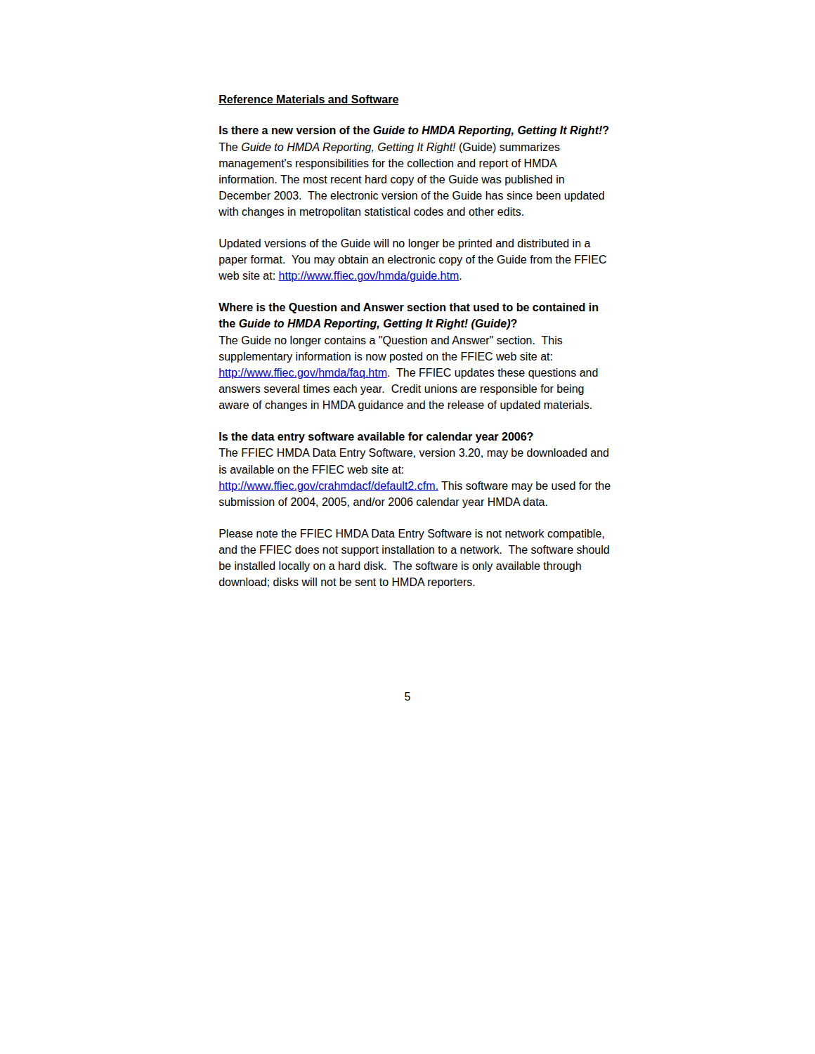Reference Materials and Software
Is there a new version of the Guide to HMDA Reporting, Getting It Right!?
The Guide to HMDA Reporting, Getting It Right! (Guide) summarizes management's responsibilities for the collection and report of HMDA information. The most recent hard copy of the Guide was published in December 2003. The electronic version of the Guide has since been updated with changes in metropolitan statistical codes and other edits.
Updated versions of the Guide will no longer be printed and distributed in a paper format. You may obtain an electronic copy of the Guide from the FFIEC web site at: http://www.ffiec.gov/hmda/guide.htm.
Where is the Question and Answer section that used to be contained in the Guide to HMDA Reporting, Getting It Right! (Guide)?
The Guide no longer contains a "Question and Answer" section. This supplementary information is now posted on the FFIEC web site at: http://www.ffiec.gov/hmda/faq.htm. The FFIEC updates these questions and answers several times each year. Credit unions are responsible for being aware of changes in HMDA guidance and the release of updated materials.
Is the data entry software available for calendar year 2006?
The FFIEC HMDA Data Entry Software, version 3.20, may be downloaded and is available on the FFIEC web site at: http://www.ffiec.gov/crahmdacf/default2.cfm. This software may be used for the submission of 2004, 2005, and/or 2006 calendar year HMDA data.
Please note the FFIEC HMDA Data Entry Software is not network compatible, and the FFIEC does not support installation to a network. The software should be installed locally on a hard disk. The software is only available through download; disks will not be sent to HMDA reporters.
5